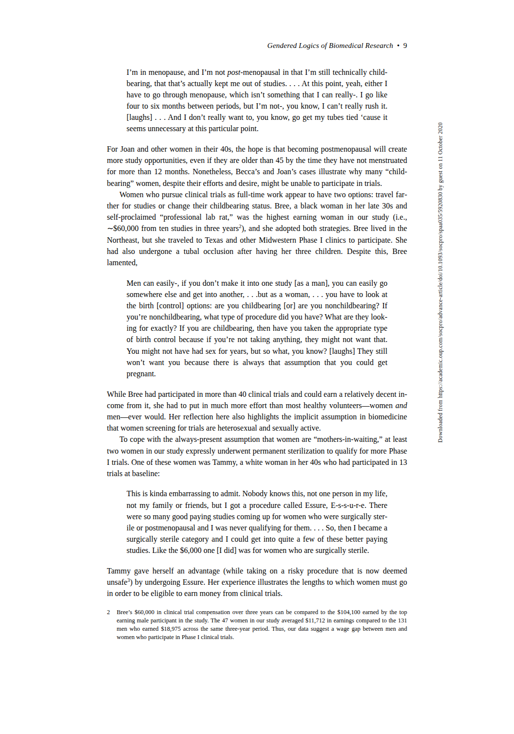Downloaded from https://academic.oup.com/socpro/advance-article/doi/10.1093/socpro/spaa035/5920830 by guest on 11 October 2020
Gendered Logics of Biomedical Research•9
I’m in menopause, and I’m not post-menopausal in that I’m still technically childbearing, that that’s actually kept me out of studies. . . . At this point, yeah, either I have to go through menopause, which isn’t something that I can really-. I go like four to six months between periods, but I’m not-, you know, I can’t really rush it. [laughs] . . . And I don’t really want to, you know, go get my tubes tied ‘cause it seems unnecessary at this particular point.
For Joan and other women in their 40s, the hope is that becoming postmenopausal will create more study opportunities, even if they are older than 45 by the time they have not menstruated for more than 12 months. Nonetheless, Becca’s and Joan’s cases illustrate why many “childbearing” women, despite their efforts and desire, might be unable to participate in trials.
Women who pursue clinical trials as full-time work appear to have two options: travel farther for studies or change their childbearing status. Bree, a black woman in her late 30s and self-proclaimed “professional lab rat,” was the highest earning woman in our study (i.e., ∼$60,000 from ten studies in three years2), and she adopted both strategies. Bree lived in the Northeast, but she traveled to Texas and other Midwestern Phase I clinics to participate. She had also undergone a tubal occlusion after having her three children. Despite this, Bree lamented,
Men can easily-, if you don’t make it into one study [as a man], you can easily go somewhere else and get into another, . . .but as a woman, . . . you have to look at the birth [control] options: are you childbearing [or] are you nonchildbearing? If you’re nonchildbearing, what type of procedure did you have? What are they looking for exactly? If you are childbearing, then have you taken the appropriate type of birth control because if you’re not taking anything, they might not want that. You might not have had sex for years, but so what, you know? [laughs] They still won’t want you because there is always that assumption that you could get pregnant.
While Bree had participated in more than 40 clinical trials and could earn a relatively decent income from it, she had to put in much more effort than most healthy volunteers—women and men—ever would. Her reflection here also highlights the implicit assumption in biomedicine that women screening for trials are heterosexual and sexually active.
To cope with the always-present assumption that women are “mothers-in-waiting,” at least two women in our study expressly underwent permanent sterilization to qualify for more Phase I trials. One of these women was Tammy, a white woman in her 40s who had participated in 13 trials at baseline:
This is kinda embarrassing to admit. Nobody knows this, not one person in my life, not my family or friends, but I got a procedure called Essure, E-s-s-u-r-e. There were so many good paying studies coming up for women who were surgically sterile or postmenopausal and I was never qualifying for them. . . . So, then I became a surgically sterile category and I could get into quite a few of these better paying studies. Like the $6,000 one [I did] was for women who are surgically sterile.
Tammy gave herself an advantage (while taking on a risky procedure that is now deemed unsafe3) by undergoing Essure. Her experience illustrates the lengths to which women must go in order to be eligible to earn money from clinical trials.
2
Bree’s $60,000 in clinical trial compensation over three years can be compared to the $104,100 earned by the top earning male participant in the study. The 47 women in our study averaged $11,712 in earnings compared to the 131 men who earned $18,975 across the same three-year period. Thus, our data suggest a wage gap between men and women who participate in Phase I clinical trials.